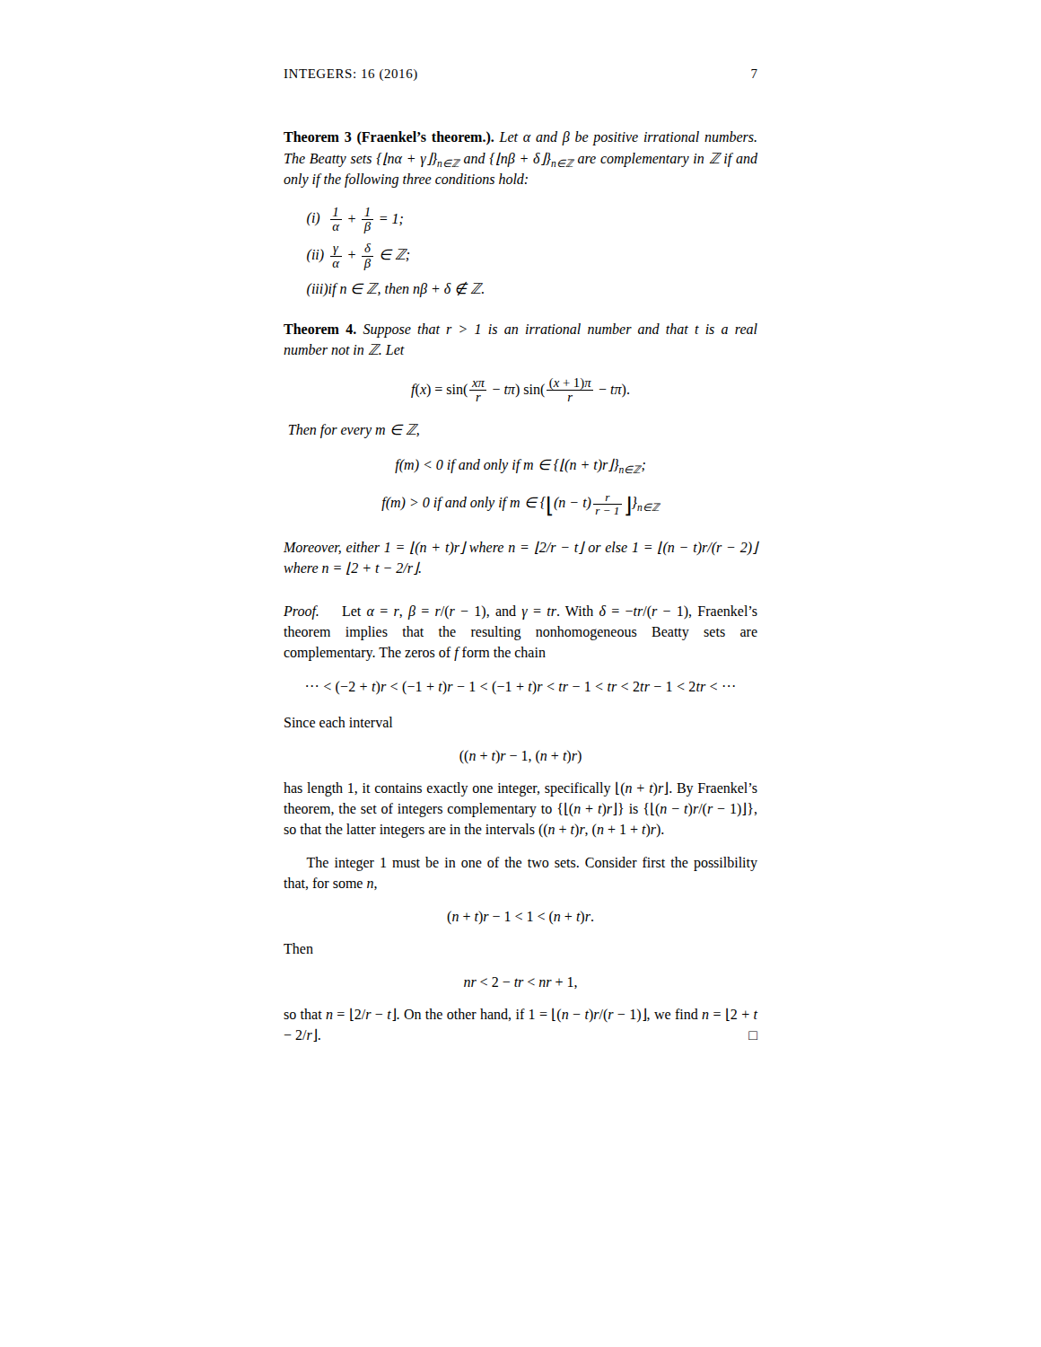INTEGERS: 16 (2016) 7
Theorem 3 (Fraenkel’s theorem.). Let α and β be positive irrational numbers. The Beatty sets {⌊nα + γ⌋}n∈ℤ and {⌊nβ + δ⌋}n∈ℤ are complementary in ℤ if and only if the following three conditions hold:
(i)
1 α + 1 β = 1;
(ii)
γα + δβ ∈ ℤ;
(iii)
if n ∈ ℤ, then nβ + δ ∉ ℤ.
Theorem 4. Suppose that r > 1 is an irrational number and that t is a real number not in ℤ. Let
f(x) = sin(xπ r − tπ) sin((x + 1)π r − tπ).
Then for every m ∈ ℤ,
f(m) < 0 if and only if m ∈ {⌊(n + t)r⌋}n∈ℤ;
f(m) > 0 if and only if m ∈ {⌊(n − t)rr − 1⌋}n∈ℤ
Moreover, either 1 = ⌊(n + t)r⌋ where n = ⌊2/r − t⌋ or else 1 = ⌊(n − t)r/(r − 2)⌋ where n = ⌊2 + t − 2/r⌋.
Proof. Let α = r, β = r/(r − 1), and γ = tr. With δ = −tr/(r − 1), Fraenkel’s theorem implies that the resulting nonhomogeneous Beatty sets are complementary. The zeros of f form the chain
··· < (−2 + t)r < (−1 + t)r − 1 < (−1 + t)r < tr − 1 < tr < 2tr − 1 < 2tr < ···
Since each interval
((n + t)r − 1, (n + t)r)
has length 1, it contains exactly one integer, specifically ⌊(n + t)r⌋. By Fraenkel’s theorem, the set of integers complementary to {⌊(n + t)r⌋} is {⌊(n − t)r/(r − 1)⌋}, so that the latter integers are in the intervals ((n + t)r, (n + 1 + t)r).
The integer 1 must be in one of the two sets. Consider first the possilbility that, for some n,
(n + t)r − 1 < 1 < (n + t)r.
Then
nr < 2 − tr < nr + 1,
so that n = ⌊2/r − t⌋. On the other hand, if 1 = ⌊(n − t)r/(r − 1)⌋, we find n = ⌊2 + t − 2/r⌋.□